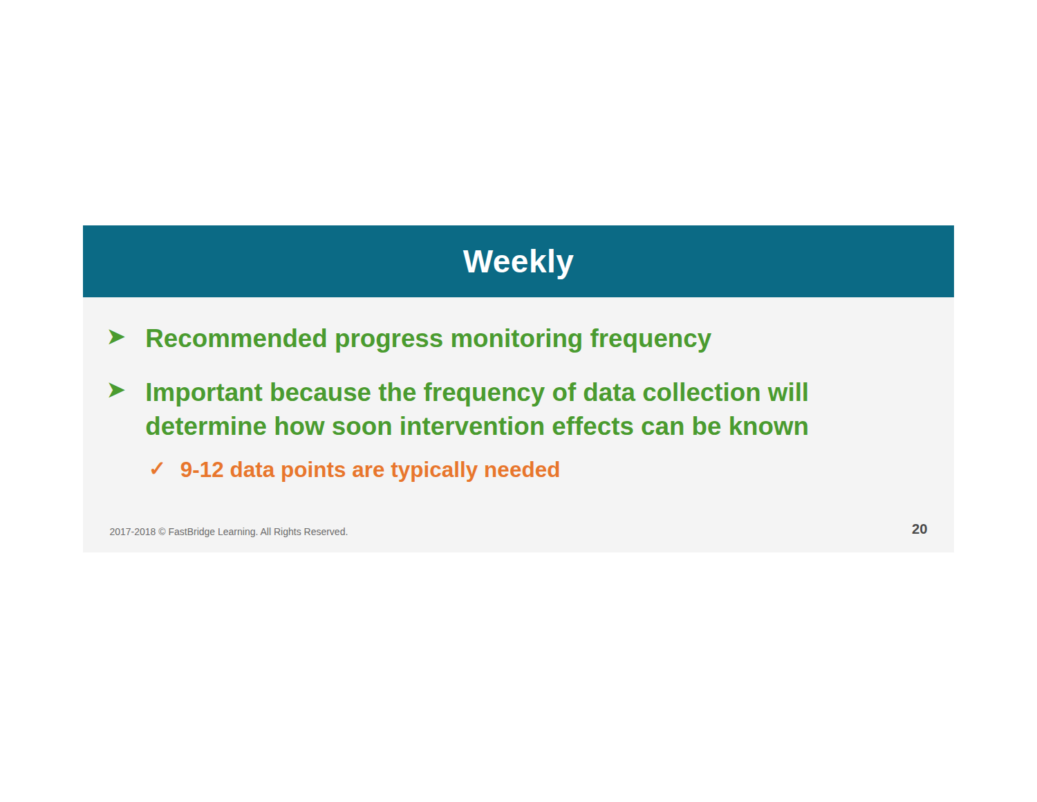Weekly
Recommended progress monitoring frequency
Important because the frequency of data collection will determine how soon intervention effects can be known
9-12 data points are typically needed
2017-2018 © FastBridge Learning. All Rights Reserved. 20